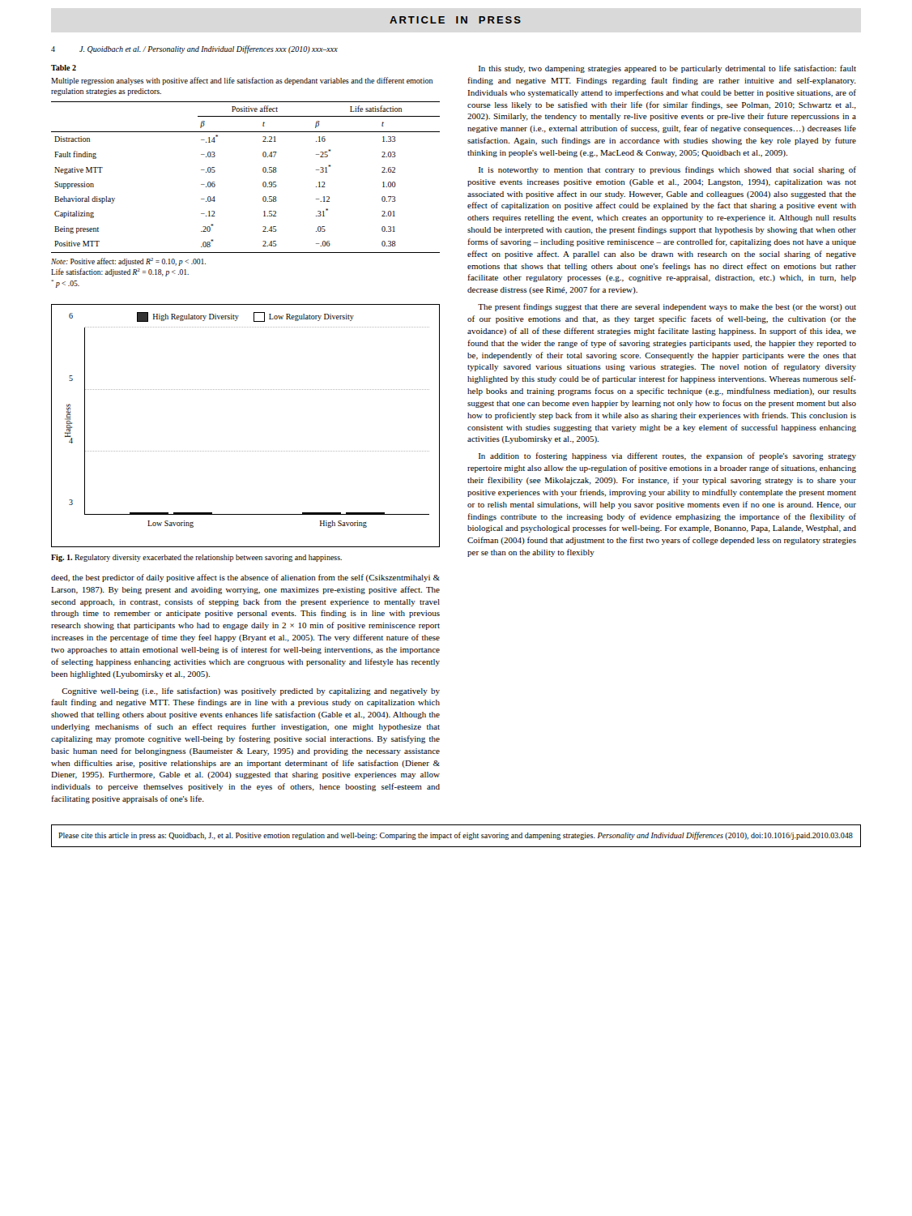ARTICLE IN PRESS
4 J. Quoidbach et al. / Personality and Individual Differences xxx (2010) xxx–xxx
Table 2
Multiple regression analyses with positive affect and life satisfaction as dependant variables and the different emotion regulation strategies as predictors.
| | Positive affect | Life satisfaction |
| --- | --- | --- |
| | β | t | β | t |
| Distraction | −.14 * | 2.21 | .16 | 1.33 |
| Fault finding | −.03 | 0.47 | −25 * | 2.03 |
| Negative MTT | −.05 | 0.58 | −31 * | 2.62 |
| Suppression | −.06 | 0.95 | .12 | 1.00 |
| Behavioral display | −.04 | 0.58 | −.12 | 0.73 |
| Capitalizing | −.12 | 1.52 | .31 * | 2.01 |
| Being present | .20 * | 2.45 | .05 | 0.31 |
| Positive MTT | .08 * | 2.45 | −.06 | 0.38 |
Note: Positive affect: adjusted R2 = 0.10, p < .001.
Life satisfaction: adjusted R2 = 0.18, p < .01.
* p < .05.
High Regulatory Diversity Low Regulatory Diversity
Happiness
6
5
4
3
Low Savoring High Savoring
Fig. 1. Regulatory diversity exacerbated the relationship between savoring and happiness.
deed, the best predictor of daily positive affect is the absence of alienation from the self (Csikszentmihalyi & Larson, 1987). By being present and avoiding worrying, one maximizes pre-existing positive affect. The second approach, in contrast, consists of stepping back from the present experience to mentally travel through time to remember or anticipate positive personal events. This finding is in line with previous research showing that participants who had to engage daily in 2 × 10 min of positive reminiscence report increases in the percentage of time they feel happy (Bryant et al., 2005). The very different nature of these two approaches to attain emotional well-being is of interest for well-being interventions, as the importance of selecting happiness enhancing activities which are congruous with personality and lifestyle has recently been highlighted (Lyubomirsky et al., 2005).
Cognitive well-being (i.e., life satisfaction) was positively predicted by capitalizing and negatively by fault finding and negative MTT. These findings are in line with a previous study on capitalization which showed that telling others about positive events enhances life satisfaction (Gable et al., 2004). Although the underlying mechanisms of such an effect requires further investigation, one might hypothesize that capitalizing may promote cognitive well-being by fostering positive social interactions. By satisfying the basic human need for belongingness (Baumeister & Leary, 1995) and providing the necessary assistance when difficulties arise, positive relationships are an important determinant of life satisfaction (Diener & Diener, 1995). Furthermore, Gable et al. (2004) suggested that sharing positive experiences may allow individuals to perceive themselves positively in the eyes of others, hence boosting self-esteem and facilitating positive appraisals of one's life.
In this study, two dampening strategies appeared to be particularly detrimental to life satisfaction: fault finding and negative MTT. Findings regarding fault finding are rather intuitive and self-explanatory. Individuals who systematically attend to imperfections and what could be better in positive situations, are of course less likely to be satisfied with their life (for similar findings, see Polman, 2010; Schwartz et al., 2002). Similarly, the tendency to mentally re-live positive events or pre-live their future repercussions in a negative manner (i.e., external attribution of success, guilt, fear of negative consequences…) decreases life satisfaction. Again, such findings are in accordance with studies showing the key role played by future thinking in people's well-being (e.g., MacLeod & Conway, 2005; Quoidbach et al., 2009).
It is noteworthy to mention that contrary to previous findings which showed that social sharing of positive events increases positive emotion (Gable et al., 2004; Langston, 1994), capitalization was not associated with positive affect in our study. However, Gable and colleagues (2004) also suggested that the effect of capitalization on positive affect could be explained by the fact that sharing a positive event with others requires retelling the event, which creates an opportunity to re-experience it. Although null results should be interpreted with caution, the present findings support that hypothesis by showing that when other forms of savoring – including positive reminiscence – are controlled for, capitalizing does not have a unique effect on positive affect. A parallel can also be drawn with research on the social sharing of negative emotions that shows that telling others about one's feelings has no direct effect on emotions but rather facilitate other regulatory processes (e.g., cognitive re-appraisal, distraction, etc.) which, in turn, help decrease distress (see Rimé, 2007 for a review).
The present findings suggest that there are several independent ways to make the best (or the worst) out of our positive emotions and that, as they target specific facets of well-being, the cultivation (or the avoidance) of all of these different strategies might facilitate lasting happiness. In support of this idea, we found that the wider the range of type of savoring strategies participants used, the happier they reported to be, independently of their total savoring score. Consequently the happier participants were the ones that typically savored various situations using various strategies. The novel notion of regulatory diversity highlighted by this study could be of particular interest for happiness interventions. Whereas numerous self-help books and training programs focus on a specific technique (e.g., mindfulness mediation), our results suggest that one can become even happier by learning not only how to focus on the present moment but also how to proficiently step back from it while also as sharing their experiences with friends. This conclusion is consistent with studies suggesting that variety might be a key element of successful happiness enhancing activities (Lyubomirsky et al., 2005).
In addition to fostering happiness via different routes, the expansion of people's savoring strategy repertoire might also allow the up-regulation of positive emotions in a broader range of situations, enhancing their flexibility (see Mikolajczak, 2009). For instance, if your typical savoring strategy is to share your positive experiences with your friends, improving your ability to mindfully contemplate the present moment or to relish mental simulations, will help you savor positive moments even if no one is around. Hence, our findings contribute to the increasing body of evidence emphasizing the importance of the flexibility of biological and psychological processes for well-being. For example, Bonanno, Papa, Lalande, Westphal, and Coifman (2004) found that adjustment to the first two years of college depended less on regulatory strategies per se than on the ability to flexibly
Please cite this article in press as: Quoidbach, J., et al. Positive emotion regulation and well-being: Comparing the impact of eight savoring and dampening strategies. Personality and Individual Differences (2010), doi:10.1016/j.paid.2010.03.048